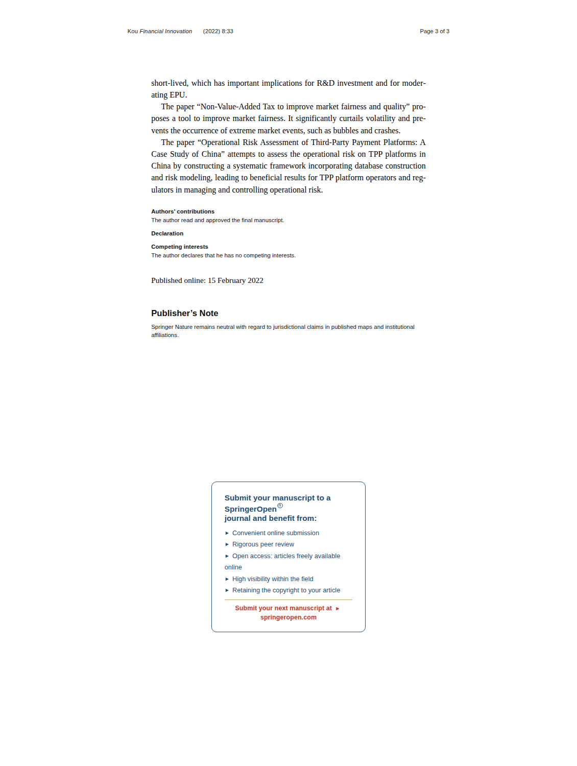Kou Financial Innovation (2022) 8:33
Page 3 of 3
short-lived, which has important implications for R&D investment and for moderating EPU.
The paper “Non-Value-Added Tax to improve market fairness and quality” proposes a tool to improve market fairness. It significantly curtails volatility and prevents the occurrence of extreme market events, such as bubbles and crashes.
The paper “Operational Risk Assessment of Third-Party Payment Platforms: A Case Study of China” attempts to assess the operational risk on TPP platforms in China by constructing a systematic framework incorporating database construction and risk modeling, leading to beneficial results for TPP platform operators and regulators in managing and controlling operational risk.
Authors’ contributions
The author read and approved the final manuscript.
Declaration
Competing interests
The author declares that he has no competing interests.
Published online: 15 February 2022
Publisher’s Note
Springer Nature remains neutral with regard to jurisdictional claims in published maps and institutional affiliations.
Submit your manuscript to a SpringerOpen
journal and benefit from:
Convenient online submission
Rigorous peer review
Open access: articles freely available online
High visibility within the field
Retaining the copyright to your article
Submit your next manuscript at ► springeropen.com